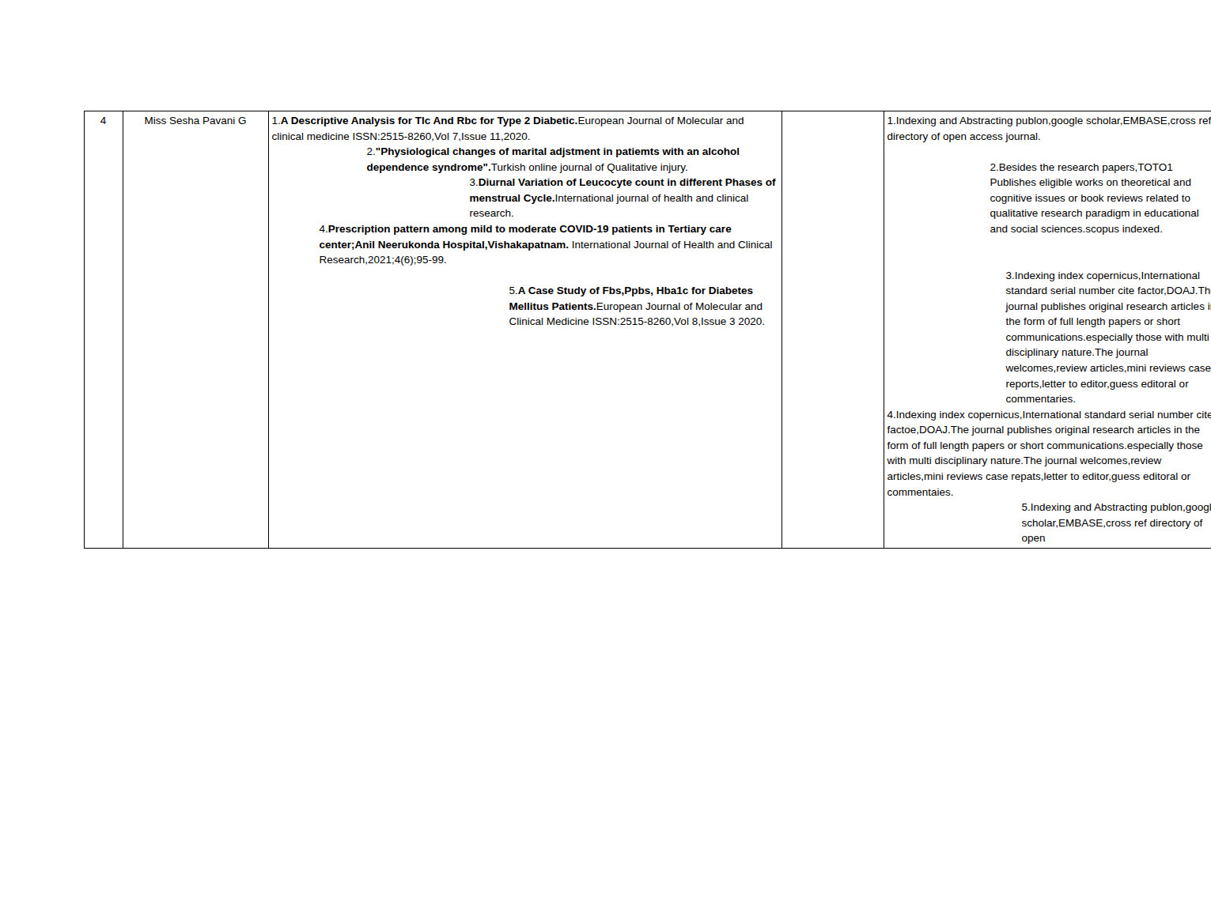| 4 | Miss Sesha Pavani G | 1. A Descriptive Analysis for Tlc And Rbc for Type 2 Diabetic. European Journal of Molecular and clinical medicine ISSN:2515-8260,Vol 7,Issue 11,2020. 2. "Physiological changes of marital adjstment in patiemts with an alcohol dependence syndrome". Turkish online journal of Qualitative injury. 3. Diurnal Variation of Leucocyte count in different Phases of menstrual Cycle. International journal of health and clinical research. 4. Prescription pattern among mild to moderate COVID-19 patients in Tertiary care center;Anil Neerukonda Hospital,Vishakapatnam. International Journal of Health and Clinical Research,2021;4(6);95-99. 5. A Case Study of Fbs,Ppbs, Hba1c for Diabetes Mellitus Patients. European Journal of Molecular and Clinical Medicine ISSN:2515-8260,Vol 8,Issue 3 2020. | | 1.Indexing and Abstracting publon,google scholar,EMBASE,cross ref directory of open access journal. 2.Besides the research papers,TOTO1 Publishes eligible works on theoretical and cognitive issues or book reviews related to qualitative research paradigm in educational and social sciences.scopus indexed. 3.Indexing index copernicus,International standard serial number cite factor,DOAJ.The journal publishes original research articles in the form of full length papers or short communications.especially those with multi disciplinary nature.The journal welcomes,review articles,mini reviews case reports,letter to editor,guess editoral or commentaries. 4.Indexing index copernicus,International standard serial number cite factoe,DOAJ.The journal publishes original research articles in the form of full length papers or short communications.especially those with multi disciplinary nature.The journal welcomes,review articles,mini reviews case repats,letter to editor,guess editoral or commentaies. 5.Indexing and Abstracting publon,google scholar,EMBASE,cross ref directory of open |